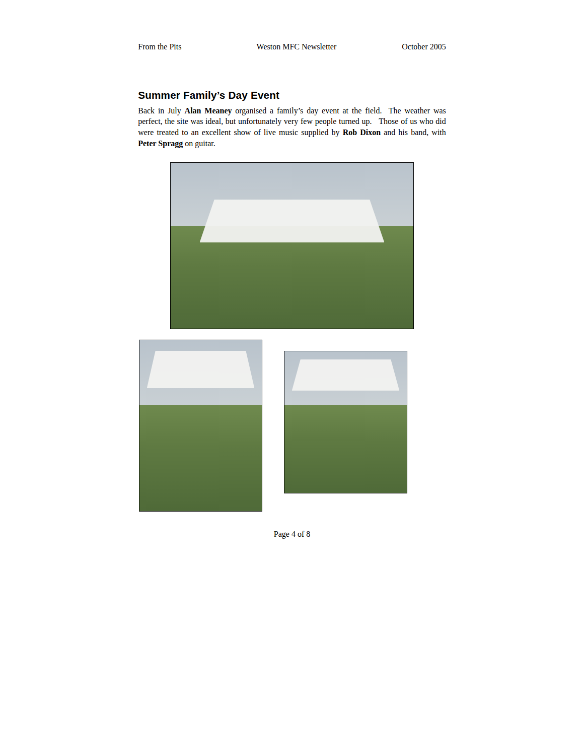From the Pits
Weston MFC Newsletter
October 2005
Summer Family’s Day Event
Back in July Alan Meaney organised a family’s day event at the field. The weather was perfect, the site was ideal, but unfortunately very few people turned up. Those of us who did were treated to an excellent show of live music supplied by Rob Dixon and his band, with Peter Spragg on guitar.
Page 4 of 8